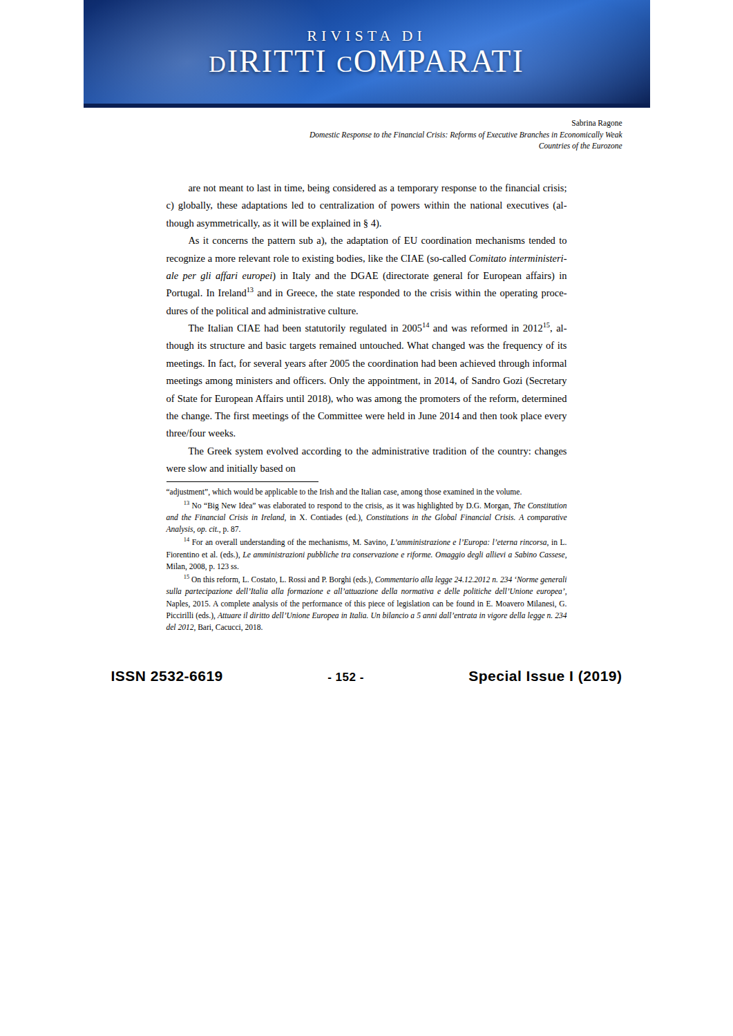Rivista di
DIRITTI COMPARATI
Sabrina Ragone
Domestic Response to the Financial Crisis: Reforms of Executive Branches in Economically Weak
Countries of the Eurozone
are not meant to last in time, being considered as a temporary response to the financial crisis; c) globally, these adaptations led to centralization of powers within the national executives (although asymmetrically, as it will be explained in § 4).
As it concerns the pattern sub a), the adaptation of EU coordination mechanisms tended to recognize a more relevant role to existing bodies, like the CIAE (so-called Comitato interministeriale per gli affari europei) in Italy and the DGAE (directorate general for European affairs) in Portugal. In Ireland13 and in Greece, the state responded to the crisis within the operating procedures of the political and administrative culture.
The Italian CIAE had been statutorily regulated in 200514 and was reformed in 201215, although its structure and basic targets remained untouched. What changed was the frequency of its meetings. In fact, for several years after 2005 the coordination had been achieved through informal meetings among ministers and officers. Only the appointment, in 2014, of Sandro Gozi (Secretary of State for European Affairs until 2018), who was among the promoters of the reform, determined the change. The first meetings of the Committee were held in June 2014 and then took place every three/four weeks.
The Greek system evolved according to the administrative tradition of the country: changes were slow and initially based on
“adjustment”, which would be applicable to the Irish and the Italian case, among those examined in the volume.
13 No “Big New Idea” was elaborated to respond to the crisis, as it was highlighted by D.G. Morgan, The Constitution and the Financial Crisis in Ireland, in X. Contiades (ed.), Constitutions in the Global Financial Crisis. A comparative Analysis, op. cit., p. 87.
14 For an overall understanding of the mechanisms, M. Savino, L’amministrazione e l’Europa: l’eterna rincorsa, in L. Fiorentino et al. (eds.), Le amministrazioni pubbliche tra conservazione e riforme. Omaggio degli allievi a Sabino Cassese, Milan, 2008, p. 123 ss.
15 On this reform, L. Costato, L. Rossi and P. Borghi (eds.), Commentario alla legge 24.12.2012 n. 234 ‘Norme generali sulla partecipazione dell’Italia alla formazione e all’attuazione della normativa e delle politiche dell’Unione europea’, Naples, 2015. A complete analysis of the performance of this piece of legislation can be found in E. Moavero Milanesi, G. Piccirilli (eds.), Attuare il diritto dell’Unione Europea in Italia. Un bilancio a 5 anni dall’entrata in vigore della legge n. 234 del 2012, Bari, Cacucci, 2018.
ISSN 2532-6619
- 152 -
Special Issue I (2019)